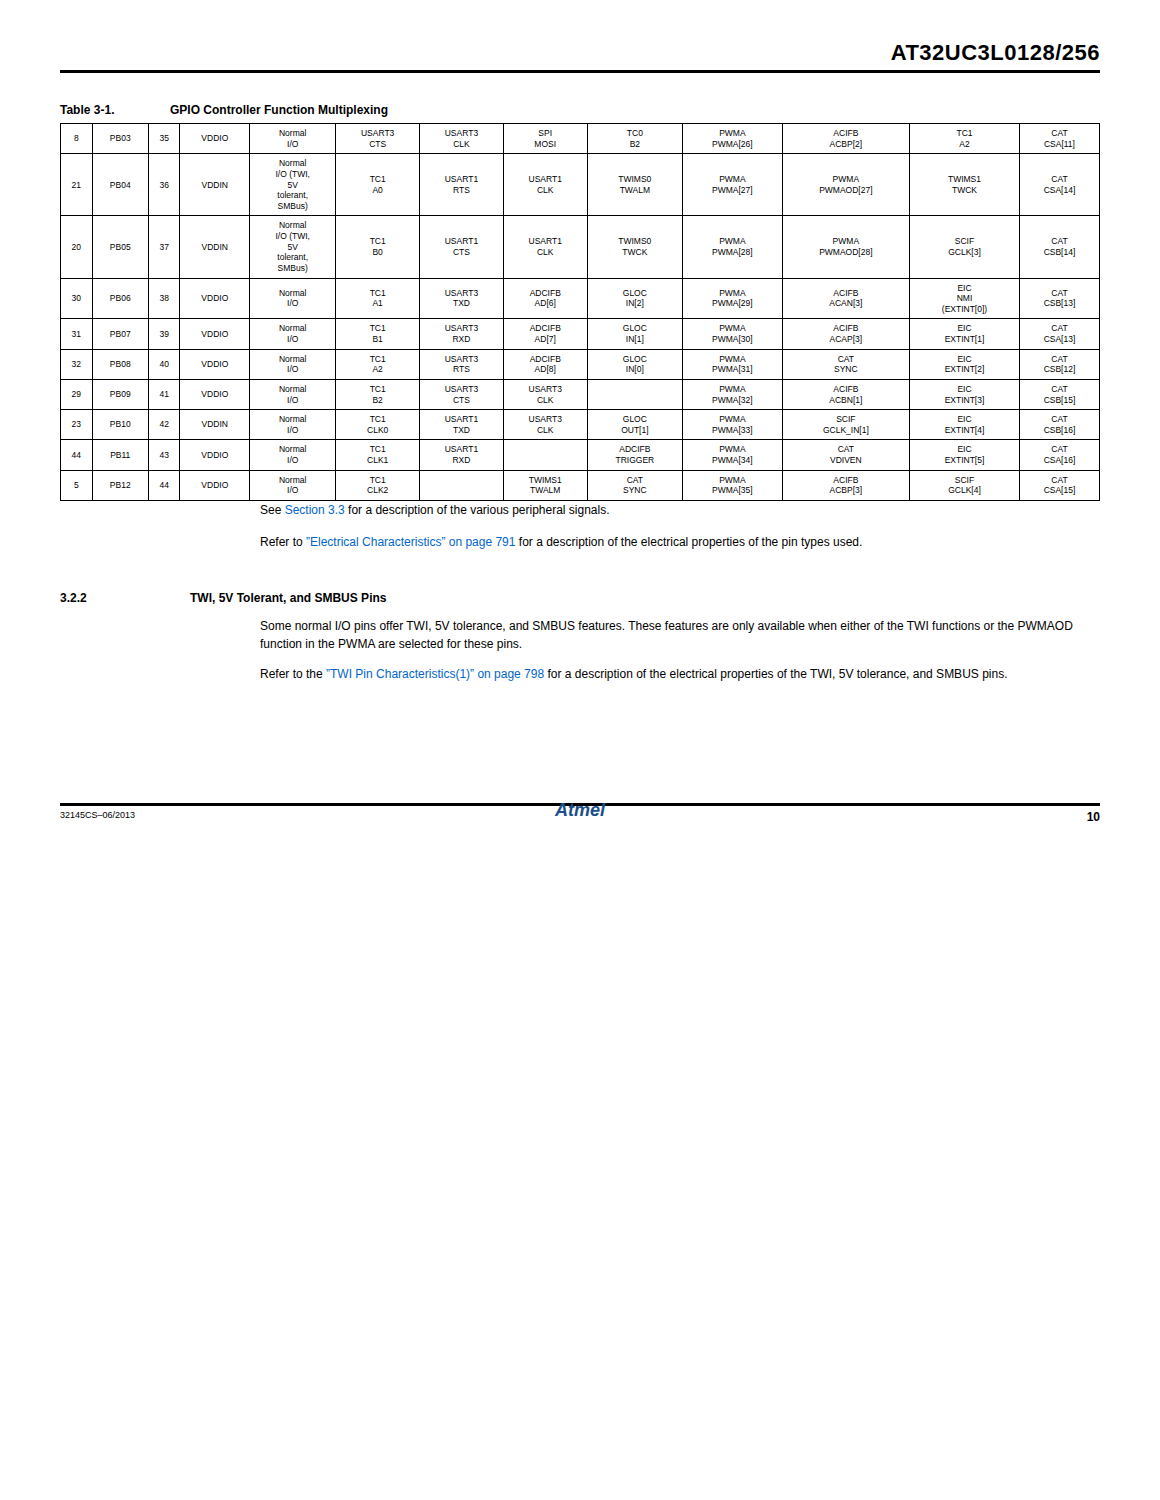AT32UC3L0128/256
Table 3-1. GPIO Controller Function Multiplexing
| 8 | PB03 | 35 | VDDIO | Normal I/O | USART3 CTS | USART3 CLK | SPI MOSI | TC0 B2 | PWMA PWMA[26] | ACIFB ACBP[2] | TC1 A2 | CAT CSA[11] |
| 21 | PB04 | 36 | VDDIN | Normal I/O (TWI, 5V tolerant, SMBus) | TC1 A0 | USART1 RTS | USART1 CLK | TWIMS0 TWALM | PWMA PWMA[27] | PWMA PWMAOD[27] | TWIMS1 TWCK | CAT CSA[14] |
| 20 | PB05 | 37 | VDDIN | Normal I/O (TWI, 5V tolerant, SMBus) | TC1 B0 | USART1 CTS | USART1 CLK | TWIMS0 TWCK | PWMA PWMA[28] | PWMA PWMAOD[28] | SCIF GCLK[3] | CAT CSB[14] |
| 30 | PB06 | 38 | VDDIO | Normal I/O | TC1 A1 | USART3 TXD | ADCIFB AD[6] | GLOC IN[2] | PWMA PWMA[29] | ACIFB ACAN[3] | EIC NMI (EXTINT[0]) | CAT CSB[13] |
| 31 | PB07 | 39 | VDDIO | Normal I/O | TC1 B1 | USART3 RXD | ADCIFB AD[7] | GLOC IN[1] | PWMA PWMA[30] | ACIFB ACAP[3] | EIC EXTINT[1] | CAT CSA[13] |
| 32 | PB08 | 40 | VDDIO | Normal I/O | TC1 A2 | USART3 RTS | ADCIFB AD[8] | GLOC IN[0] | PWMA PWMA[31] | CAT SYNC | EIC EXTINT[2] | CAT CSB[12] |
| 29 | PB09 | 41 | VDDIO | Normal I/O | TC1 B2 | USART3 CTS | USART3 CLK | | PWMA PWMA[32] | ACIFB ACBN[1] | EIC EXTINT[3] | CAT CSB[15] |
| 23 | PB10 | 42 | VDDIN | Normal I/O | TC1 CLK0 | USART1 TXD | USART3 CLK | GLOC OUT[1] | PWMA PWMA[33] | SCIF GCLK_IN[1] | EIC EXTINT[4] | CAT CSB[16] |
| 44 | PB11 | 43 | VDDIO | Normal I/O | TC1 CLK1 | USART1 RXD | | ADCIFB TRIGGER | PWMA PWMA[34] | CAT VDIVEN | EIC EXTINT[5] | CAT CSA[16] |
| 5 | PB12 | 44 | VDDIO | Normal I/O | TC1 CLK2 | | TWIMS1 TWALM | CAT SYNC | PWMA PWMA[35] | ACIFB ACBP[3] | SCIF GCLK[4] | CAT CSA[15] |
See Section 3.3 for a description of the various peripheral signals.
Refer to ”Electrical Characteristics” on page 791 for a description of the electrical properties of the pin types used.
3.2.2 TWI, 5V Tolerant, and SMBUS Pins
Some normal I/O pins offer TWI, 5V tolerance, and SMBUS features. These features are only available when either of the TWI functions or the PWMAOD function in the PWMA are selected for these pins.
Refer to the ”TWI Pin Characteristics(1)” on page 798 for a description of the electrical properties of the TWI, 5V tolerance, and SMBUS pins.
32145CS–06/2013
Atmel
10